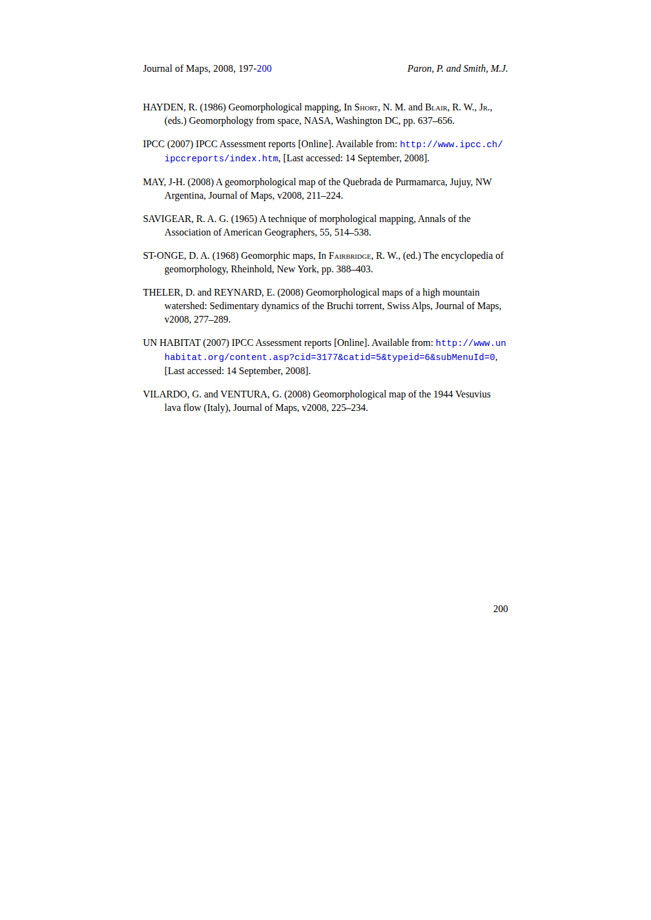Journal of Maps, 2008, 197-200 Paron, P. and Smith, M.J.
HAYDEN, R. (1986) Geomorphological mapping, In Short, N. M. and Blair, R. W., Jr., (eds.) Geomorphology from space, NASA, Washington DC, pp. 637–656.
IPCC (2007) IPCC Assessment reports [Online]. Available from: http://www.ipcc.ch/ipccreports/index.htm, [Last accessed: 14 September, 2008].
MAY, J-H. (2008) A geomorphological map of the Quebrada de Purmamarca, Jujuy, NW Argentina, Journal of Maps, v2008, 211–224.
SAVIGEAR, R. A. G. (1965) A technique of morphological mapping, Annals of the Association of American Geographers, 55, 514–538.
ST-ONGE, D. A. (1968) Geomorphic maps, In Fairbridge, R. W., (ed.) The encyclopedia of geomorphology, Rheinhold, New York, pp. 388–403.
THELER, D. and REYNARD, E. (2008) Geomorphological maps of a high mountain watershed: Sedimentary dynamics of the Bruchi torrent, Swiss Alps, Journal of Maps, v2008, 277–289.
UN HABITAT (2007) IPCC Assessment reports [Online]. Available from: http://www.unhabitat.org/content.asp?cid=3177&catid=5&typeid=6&subMenuId=0, [Last accessed: 14 September, 2008].
VILARDO, G. and VENTURA, G. (2008) Geomorphological map of the 1944 Vesuvius lava flow (Italy), Journal of Maps, v2008, 225–234.
200